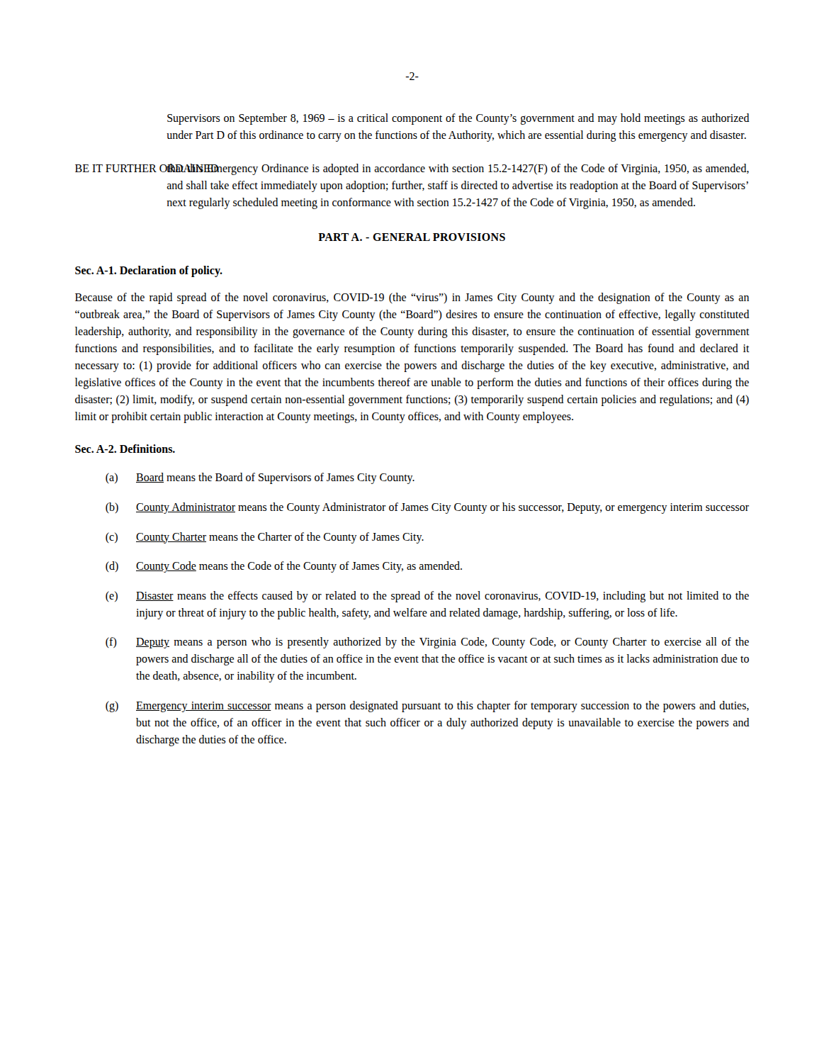-2-
Supervisors on September 8, 1969 – is a critical component of the County’s government and may hold meetings as authorized under Part D of this ordinance to carry on the functions of the Authority, which are essential during this emergency and disaster.
BE IT FURTHER ORDAINED that this Emergency Ordinance is adopted in accordance with section 15.2-1427(F) of the Code of Virginia, 1950, as amended, and shall take effect immediately upon adoption; further, staff is directed to advertise its readoption at the Board of Supervisors’ next regularly scheduled meeting in conformance with section 15.2-1427 of the Code of Virginia, 1950, as amended.
PART A. - GENERAL PROVISIONS
Sec. A-1. Declaration of policy.
Because of the rapid spread of the novel coronavirus, COVID-19 (the “virus”) in James City County and the designation of the County as an “outbreak area,” the Board of Supervisors of James City County (the “Board”) desires to ensure the continuation of effective, legally constituted leadership, authority, and responsibility in the governance of the County during this disaster, to ensure the continuation of essential government functions and responsibilities, and to facilitate the early resumption of functions temporarily suspended. The Board has found and declared it necessary to: (1) provide for additional officers who can exercise the powers and discharge the duties of the key executive, administrative, and legislative offices of the County in the event that the incumbents thereof are unable to perform the duties and functions of their offices during the disaster; (2) limit, modify, or suspend certain non-essential government functions; (3) temporarily suspend certain policies and regulations; and (4) limit or prohibit certain public interaction at County meetings, in County offices, and with County employees.
Sec. A-2. Definitions.
(a) Board means the Board of Supervisors of James City County.
(b) County Administrator means the County Administrator of James City County or his successor, Deputy, or emergency interim successor
(c) County Charter means the Charter of the County of James City.
(d) County Code means the Code of the County of James City, as amended.
(e) Disaster means the effects caused by or related to the spread of the novel coronavirus, COVID-19, including but not limited to the injury or threat of injury to the public health, safety, and welfare and related damage, hardship, suffering, or loss of life.
(f) Deputy means a person who is presently authorized by the Virginia Code, County Code, or County Charter to exercise all of the powers and discharge all of the duties of an office in the event that the office is vacant or at such times as it lacks administration due to the death, absence, or inability of the incumbent.
(g) Emergency interim successor means a person designated pursuant to this chapter for temporary succession to the powers and duties, but not the office, of an officer in the event that such officer or a duly authorized deputy is unavailable to exercise the powers and discharge the duties of the office.